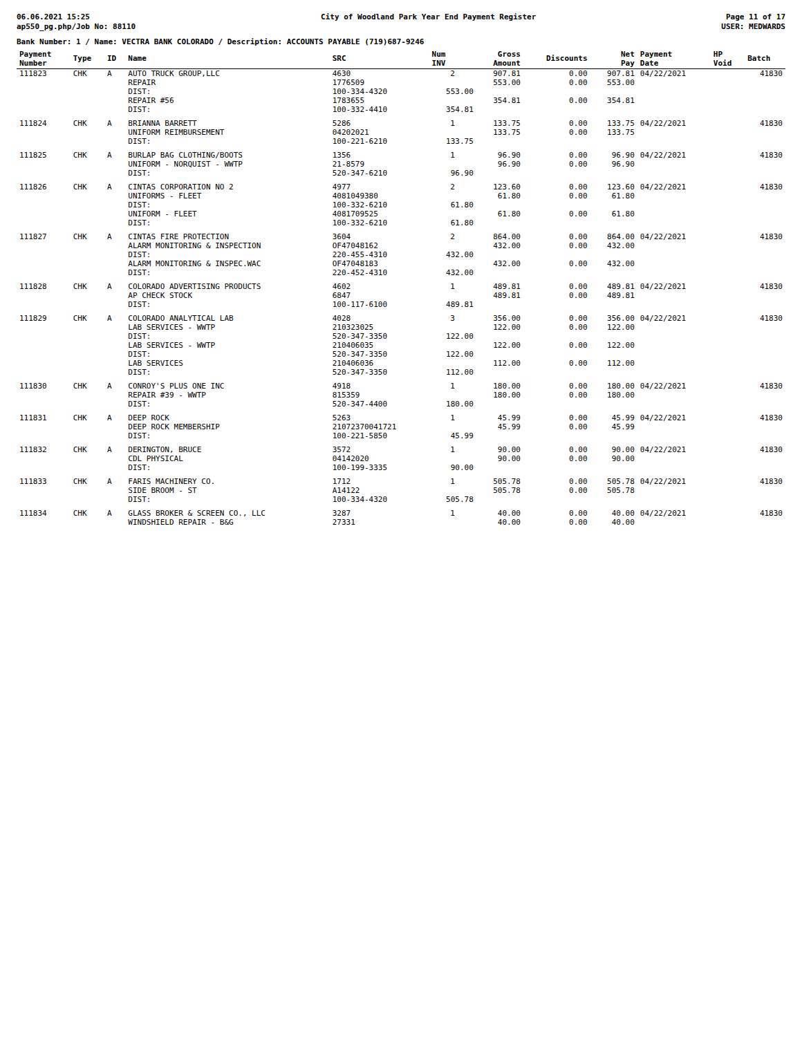06.06.2021 15:25 ap550_pg.php/Job No: 88110
City of Woodland Park Year End Payment Register
Page 11 of 17 USER: MEDWARDS
Bank Number: 1 / Name: VECTRA BANK COLORADO / Description: ACCOUNTS PAYABLE (719)687-9246
| Payment Number | Type | ID | Name | SRC | Num INV | Gross Amount | Discounts | Net Pay | Payment Date | HP Void | Batch |
| --- | --- | --- | --- | --- | --- | --- | --- | --- | --- | --- | --- |
| 111823 | CHK | A | AUTO TRUCK GROUP,LLC | 4630 | 2 | 907.81 | 0.00 | 907.81 | 04/22/2021 | | 41830 |
| | | | REPAIR | 1776509 | | 553.00 | 0.00 | 553.00 | | | |
| | | | DIST: | 100-334-4320 | 553.00 | | | | | | |
| | | | REPAIR #56 | 1783655 | | 354.81 | 0.00 | 354.81 | | | |
| | | | DIST: | 100-332-4410 | 354.81 | | | | | | |
| 111824 | CHK | A | BRIANNA BARRETT | 5286 | 1 | 133.75 | 0.00 | 133.75 | 04/22/2021 | | 41830 |
| | | | UNIFORM REIMBURSEMENT | 04202021 | | 133.75 | 0.00 | 133.75 | | | |
| | | | DIST: | 100-221-6210 | 133.75 | | | | | | |
| 111825 | CHK | A | BURLAP BAG CLOTHING/BOOTS | 1356 | 1 | 96.90 | 0.00 | 96.90 | 04/22/2021 | | 41830 |
| | | | UNIFORM - NORQUIST - WWTP | 21-8579 | | 96.90 | 0.00 | 96.90 | | | |
| | | | DIST: | 520-347-6210 | 96.90 | | | | | | |
| 111826 | CHK | A | CINTAS CORPORATION NO 2 | 4977 | 2 | 123.60 | 0.00 | 123.60 | 04/22/2021 | | 41830 |
| | | | UNIFORMS - FLEET | 4081049380 | | 61.80 | 0.00 | 61.80 | | | |
| | | | DIST: | 100-332-6210 | 61.80 | | | | | | |
| | | | UNIFORM - FLEET | 4081709525 | | 61.80 | 0.00 | 61.80 | | | |
| | | | DIST: | 100-332-6210 | 61.80 | | | | | | |
| 111827 | CHK | A | CINTAS FIRE PROTECTION | 3604 | 2 | 864.00 | 0.00 | 864.00 | 04/22/2021 | | 41830 |
| | | | ALARM MONITORING & INSPECTION | OF47048162 | | 432.00 | 0.00 | 432.00 | | | |
| | | | DIST: | 220-455-4310 | 432.00 | | | | | | |
| | | | ALARM MONITORING & INSPEC.WAC | OF47048183 | | 432.00 | 0.00 | 432.00 | | | |
| | | | DIST: | 220-452-4310 | 432.00 | | | | | | |
| 111828 | CHK | A | COLORADO ADVERTISING PRODUCTS | 4602 | 1 | 489.81 | 0.00 | 489.81 | 04/22/2021 | | 41830 |
| | | | AP CHECK STOCK | 6847 | | 489.81 | 0.00 | 489.81 | | | |
| | | | DIST: | 100-117-6100 | 489.81 | | | | | | |
| 111829 | CHK | A | COLORADO ANALYTICAL LAB | 4028 | 3 | 356.00 | 0.00 | 356.00 | 04/22/2021 | | 41830 |
| | | | LAB SERVICES - WWTP | 210323025 | | 122.00 | 0.00 | 122.00 | | | |
| | | | DIST: | 520-347-3350 | 122.00 | | | | | | |
| | | | LAB SERVICES - WWTP | 210406035 | | 122.00 | 0.00 | 122.00 | | | |
| | | | DIST: | 520-347-3350 | 122.00 | | | | | | |
| | | | LAB SERVICES | 210406036 | | 112.00 | 0.00 | 112.00 | | | |
| | | | DIST: | 520-347-3350 | 112.00 | | | | | | |
| 111830 | CHK | A | CONROY'S PLUS ONE INC | 4918 | 1 | 180.00 | 0.00 | 180.00 | 04/22/2021 | | 41830 |
| | | | REPAIR #39 - WWTP | 815359 | | 180.00 | 0.00 | 180.00 | | | |
| | | | DIST: | 520-347-4400 | 180.00 | | | | | | |
| 111831 | CHK | A | DEEP ROCK | 5263 | 1 | 45.99 | 0.00 | 45.99 | 04/22/2021 | | 41830 |
| | | | DEEP ROCK MEMBERSHIP | 21072370041721 | | 45.99 | 0.00 | 45.99 | | | |
| | | | DIST: | 100-221-5850 | 45.99 | | | | | | |
| 111832 | CHK | A | DERINGTON, BRUCE | 3572 | 1 | 90.00 | 0.00 | 90.00 | 04/22/2021 | | 41830 |
| | | | CDL PHYSICAL | 04142020 | | 90.00 | 0.00 | 90.00 | | | |
| | | | DIST: | 100-199-3335 | 90.00 | | | | | | |
| 111833 | CHK | A | FARIS MACHINERY CO. | 1712 | 1 | 505.78 | 0.00 | 505.78 | 04/22/2021 | | 41830 |
| | | | SIDE BROOM - ST | A14122 | | 505.78 | 0.00 | 505.78 | | | |
| | | | DIST: | 100-334-4320 | 505.78 | | | | | | |
| 111834 | CHK | A | GLASS BROKER & SCREEN CO., LLC | 3287 | 1 | 40.00 | 0.00 | 40.00 | 04/22/2021 | | 41830 |
| | | | WINDSHIELD REPAIR - B&G | 27331 | | 40.00 | 0.00 | 40.00 | | | |